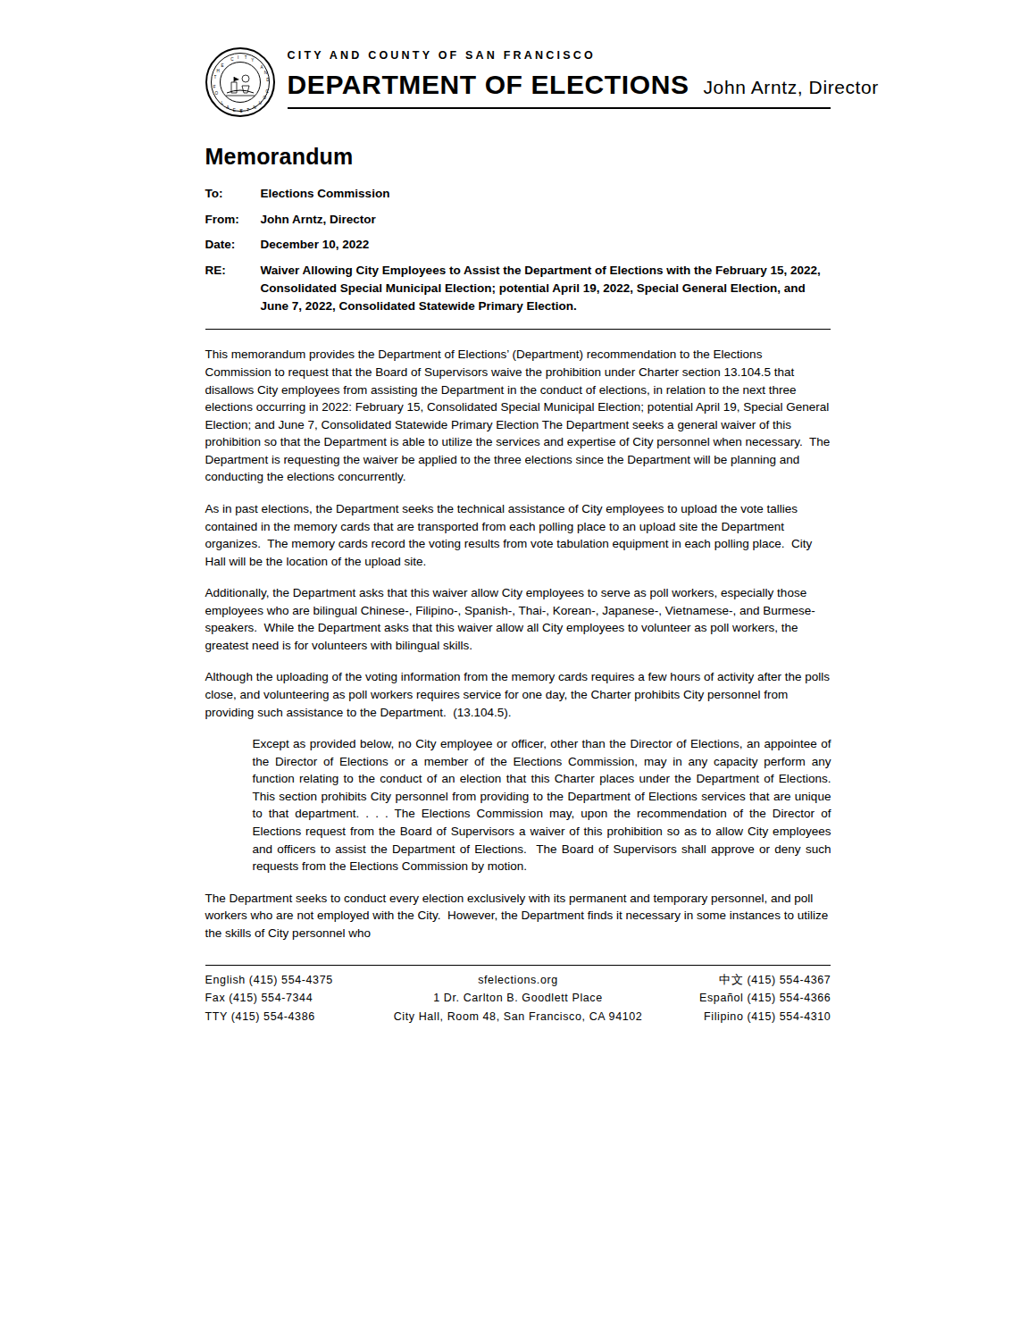S E A L O F T H E C I T Y A N D C O U N T Y
CITY AND COUNTY OF SAN FRANCISCO
DEPARTMENT OF ELECTIONS
John Arntz, Director
Memorandum
| To: | Elections Commission |
| From: | John Arntz, Director |
| Date: | December 10, 2022 |
| RE: | Waiver Allowing City Employees to Assist the Department of Elections with the February 15, 2022, Consolidated Special Municipal Election; potential April 19, 2022, Special General Election, and June 7, 2022, Consolidated Statewide Primary Election. |
This memorandum provides the Department of Elections’ (Department) recommendation to the Elections Commission to request that the Board of Supervisors waive the prohibition under Charter section 13.104.5 that disallows City employees from assisting the Department in the conduct of elections, in relation to the next three elections occurring in 2022: February 15, Consolidated Special Municipal Election; potential April 19, Special General Election; and June 7, Consolidated Statewide Primary Election The Department seeks a general waiver of this prohibition so that the Department is able to utilize the services and expertise of City personnel when necessary. The Department is requesting the waiver be applied to the three elections since the Department will be planning and conducting the elections concurrently.
As in past elections, the Department seeks the technical assistance of City employees to upload the vote tallies contained in the memory cards that are transported from each polling place to an upload site the Department organizes. The memory cards record the voting results from vote tabulation equipment in each polling place. City Hall will be the location of the upload site.
Additionally, the Department asks that this waiver allow City employees to serve as poll workers, especially those employees who are bilingual Chinese-, Filipino-, Spanish-, Thai-, Korean-, Japanese-, Vietnamese-, and Burmese-speakers. While the Department asks that this waiver allow all City employees to volunteer as poll workers, the greatest need is for volunteers with bilingual skills.
Although the uploading of the voting information from the memory cards requires a few hours of activity after the polls close, and volunteering as poll workers requires service for one day, the Charter prohibits City personnel from providing such assistance to the Department. (13.104.5).
Except as provided below, no City employee or officer, other than the Director of Elections, an appointee of the Director of Elections or a member of the Elections Commission, may in any capacity perform any function relating to the conduct of an election that this Charter places under the Department of Elections. This section prohibits City personnel from providing to the Department of Elections services that are unique to that department. . . . The Elections Commission may, upon the recommendation of the Director of Elections request from the Board of Supervisors a waiver of this prohibition so as to allow City employees and officers to assist the Department of Elections. The Board of Supervisors shall approve or deny such requests from the Elections Commission by motion.
The Department seeks to conduct every election exclusively with its permanent and temporary personnel, and poll workers who are not employed with the City. However, the Department finds it necessary in some instances to utilize the skills of City personnel who
| English (415) 554-4375 | sfelections.org | 中文 (415) 554-4367 |
| Fax (415) 554-7344 | 1 Dr. Carlton B. Goodlett Place | Español (415) 554-4366 |
| TTY (415) 554-4386 | City Hall, Room 48, San Francisco, CA 94102 | Filipino (415) 554-4310 |